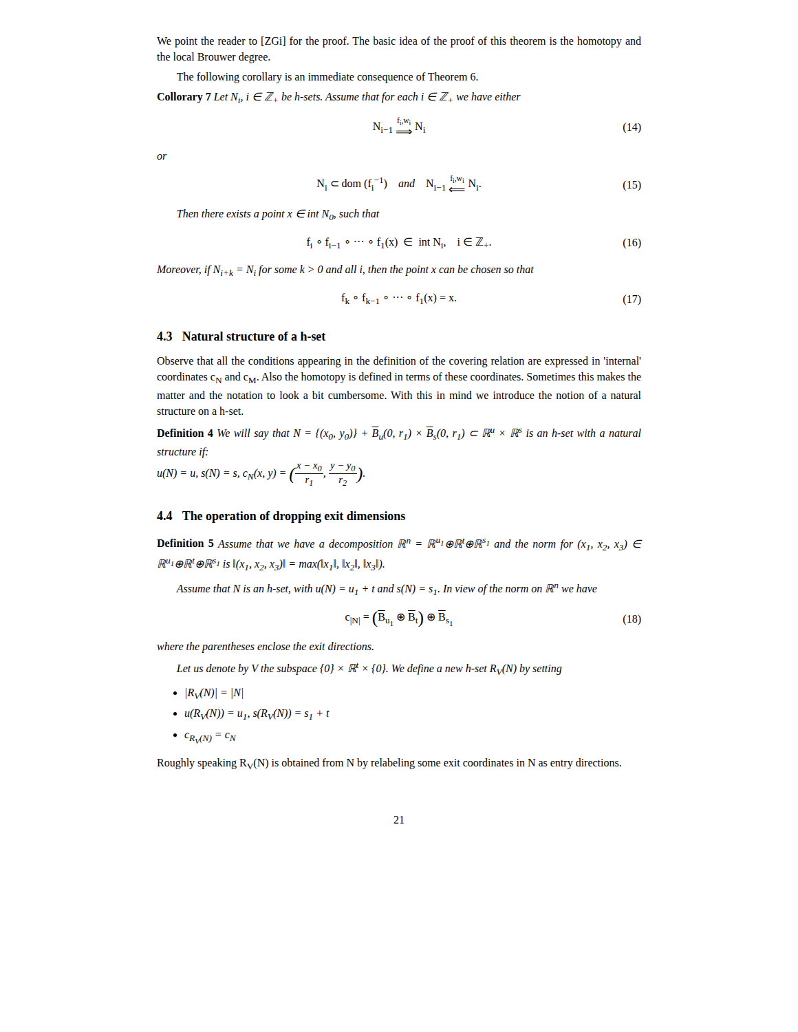We point the reader to [ZGi] for the proof. The basic idea of the proof of this theorem is the homotopy and the local Brouwer degree.
The following corollary is an immediate consequence of Theorem 6.
Collorary 7 Let Ni, i ∈ ℤ+ be h-sets. Assume that for each i ∈ ℤ+ we have either
Ni−1 fi,wi⟹ Ni
(14)
or
Ni ⊂ dom (fi−1) and Ni−1 fi,wi⟸ Ni.
(15)
Then there exists a point x ∈ int N0, such that
fi ∘ fi−1 ∘ ··· ∘ f1(x) ∈ int Ni, i ∈ ℤ+.
(16)
Moreover, if Ni+k = Ni for some k > 0 and all i, then the point x can be chosen so that
fk ∘ fk−1 ∘ ··· ∘ f1(x) = x.
(17)
4.3 Natural structure of a h-set
Observe that all the conditions appearing in the definition of the covering relation are expressed in 'internal' coordinates cN and cM. Also the homotopy is defined in terms of these coordinates. Sometimes this makes the matter and the notation to look a bit cumbersome. With this in mind we introduce the notion of a natural structure on a h-set.
Definition 4 We will say that N = {(x0, y0)} + Bu(0, r1) × Bs(0, r1) ⊂ ℝu × ℝs is an h-set with a natural structure if:
u(N) = u, s(N) = s, cN(x, y) = (x − x0 r1, y − y0 r2).
4.4 The operation of dropping exit dimensions
Definition 5 Assume that we have a decomposition ℝn = ℝu1⊕ℝt⊕ℝs1 and the norm for (x1, x2, x3) ∈ ℝu1⊕ℝt⊕ℝs1 is ‖(x1, x2, x3)‖ = max(‖x1‖, ‖x2‖, ‖x3‖).
Assume that N is an h-set, with u(N) = u1 + t and s(N) = s1. In view of the norm on ℝn we have
c|N| = (Bu1 ⊕ Bt) ⊕ Bs1
(18)
where the parentheses enclose the exit directions.
Let us denote by V the subspace {0} × ℝt × {0}. We define a new h-set RV(N) by setting
|RV(N)| = |N|
u(RV(N)) = u1, s(RV(N)) = s1 + t
cRV(N) = cN
Roughly speaking RV(N) is obtained from N by relabeling some exit coordinates in N as entry directions.
21